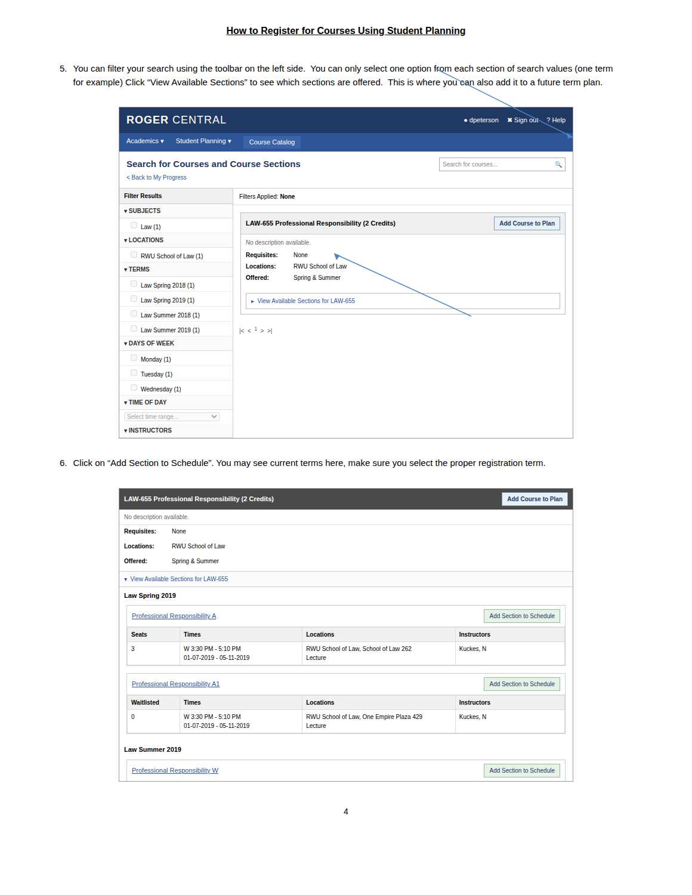How to Register for Courses Using Student Planning
5. You can filter your search using the toolbar on the left side. You can only select one option from each section of search values (one term for example) Click “View Available Sections” to see which sections are offered. This is where you can also add it to a future term plan.
ROGER CENTRAL
● dpeterson ✖ Sign out ? Help
Academics ▾ Student Planning ▾ Course Catalog
Search for Courses and Course Sections
< Back to My Progress
Search for courses...🔍
Filter Results
▾ SUBJECTS
Law (1)
▾ LOCATIONS
RWU School of Law (1)
▾ TERMS
Law Spring 2018 (1)
Law Spring 2019 (1)
Law Summer 2018 (1)
Law Summer 2019 (1)
▾ DAYS OF WEEK
Monday (1)
Tuesday (1)
Wednesday (1)
▾ TIME OF DAY
Select time range...
▾ INSTRUCTORS
Filters Applied: None
LAW-655 Professional Responsibility (2 Credits) Add Course to Plan
No description available.
Requisites: None
Locations: RWU School of Law
Offered: Spring & Summer
▸ View Available Sections for LAW-655
|< < 1 > >|
6. Click on “Add Section to Schedule”. You may see current terms here, make sure you select the proper registration term.
LAW-655 Professional Responsibility (2 Credits) Add Course to Plan
No description available.
Requisites: None
Locations: RWU School of Law
Offered: Spring & Summer
▾ View Available Sections for LAW-655
Law Spring 2019
Professional Responsibility A Add Section to Schedule
| Seats | Times | Locations | Instructors |
| --- | --- | --- | --- |
| 3 | W 3:30 PM - 5:10 PM 01-07-2019 - 05-11-2019 | RWU School of Law, School of Law 262 Lecture | Kuckes, N |
Professional Responsibility A1 Add Section to Schedule
| Waitlisted | Times | Locations | Instructors |
| --- | --- | --- | --- |
| 0 | W 3:30 PM - 5:10 PM 01-07-2019 - 05-11-2019 | RWU School of Law, One Empire Plaza 429 Lecture | Kuckes, N |
Law Summer 2019
Professional Responsibility W Add Section to Schedule
4